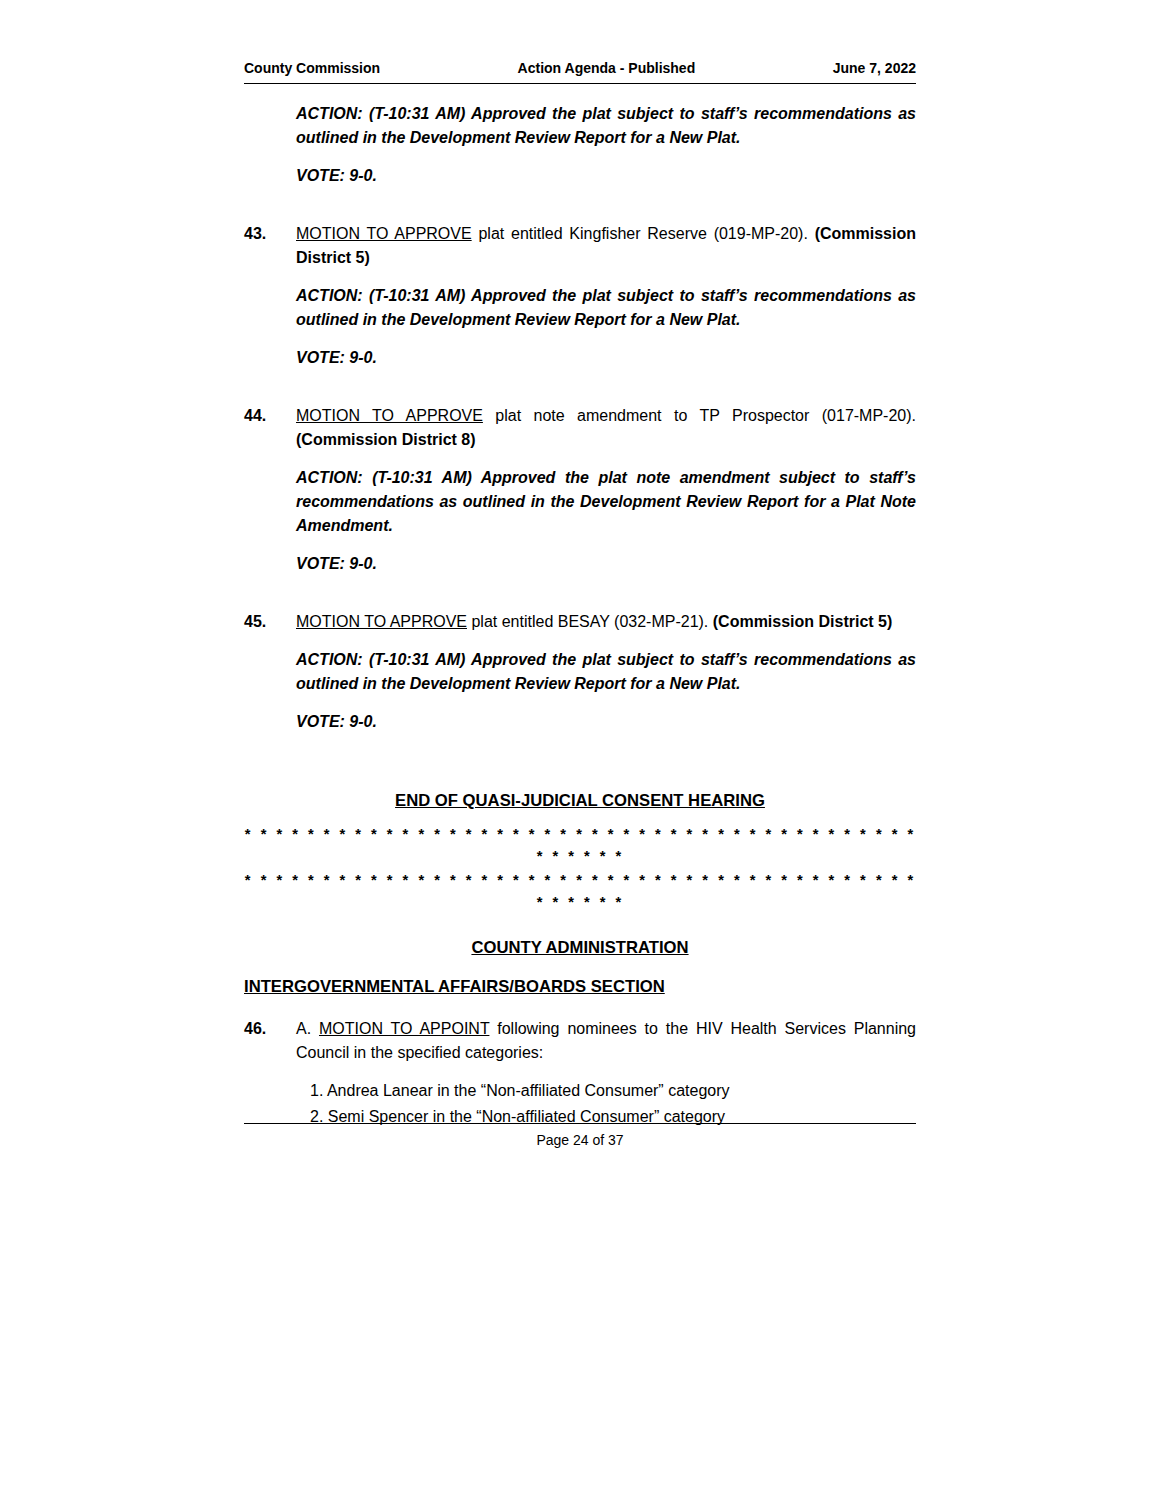County Commission
Action Agenda - Published
June 7, 2022
ACTION: (T-10:31 AM) Approved the plat subject to staff’s recommendations as outlined in the Development Review Report for a New Plat.
VOTE: 9-0.
43.
MOTION TO APPROVE plat entitled Kingfisher Reserve (019-MP-20). (Commission District 5)
ACTION: (T-10:31 AM) Approved the plat subject to staff’s recommendations as outlined in the Development Review Report for a New Plat.
VOTE: 9-0.
44.
MOTION TO APPROVE plat note amendment to TP Prospector (017-MP-20). (Commission District 8)
ACTION: (T-10:31 AM) Approved the plat note amendment subject to staff’s recommendations as outlined in the Development Review Report for a Plat Note Amendment.
VOTE: 9-0.
45.
MOTION TO APPROVE plat entitled BESAY (032-MP-21). (Commission District 5)
ACTION: (T-10:31 AM) Approved the plat subject to staff’s recommendations as outlined in the Development Review Report for a New Plat.
VOTE: 9-0.
END OF QUASI-JUDICIAL CONSENT HEARING
* * * * * * * * * * * * * * * * * * * * * * * * * * * * * * * * * * * * * * * * * * * * * * * * *
* * * * * * * * * * * * * * * * * * * * * * * * * * * * * * * * * * * * * * * * * * * * * * * * *
COUNTY ADMINISTRATION
INTERGOVERNMENTAL AFFAIRS/BOARDS SECTION
46.
A. MOTION TO APPOINT following nominees to the HIV Health Services Planning Council in the specified categories:
1. Andrea Lanear in the “Non-affiliated Consumer” category
2. Semi Spencer in the “Non-affiliated Consumer” category
Page 24 of 37